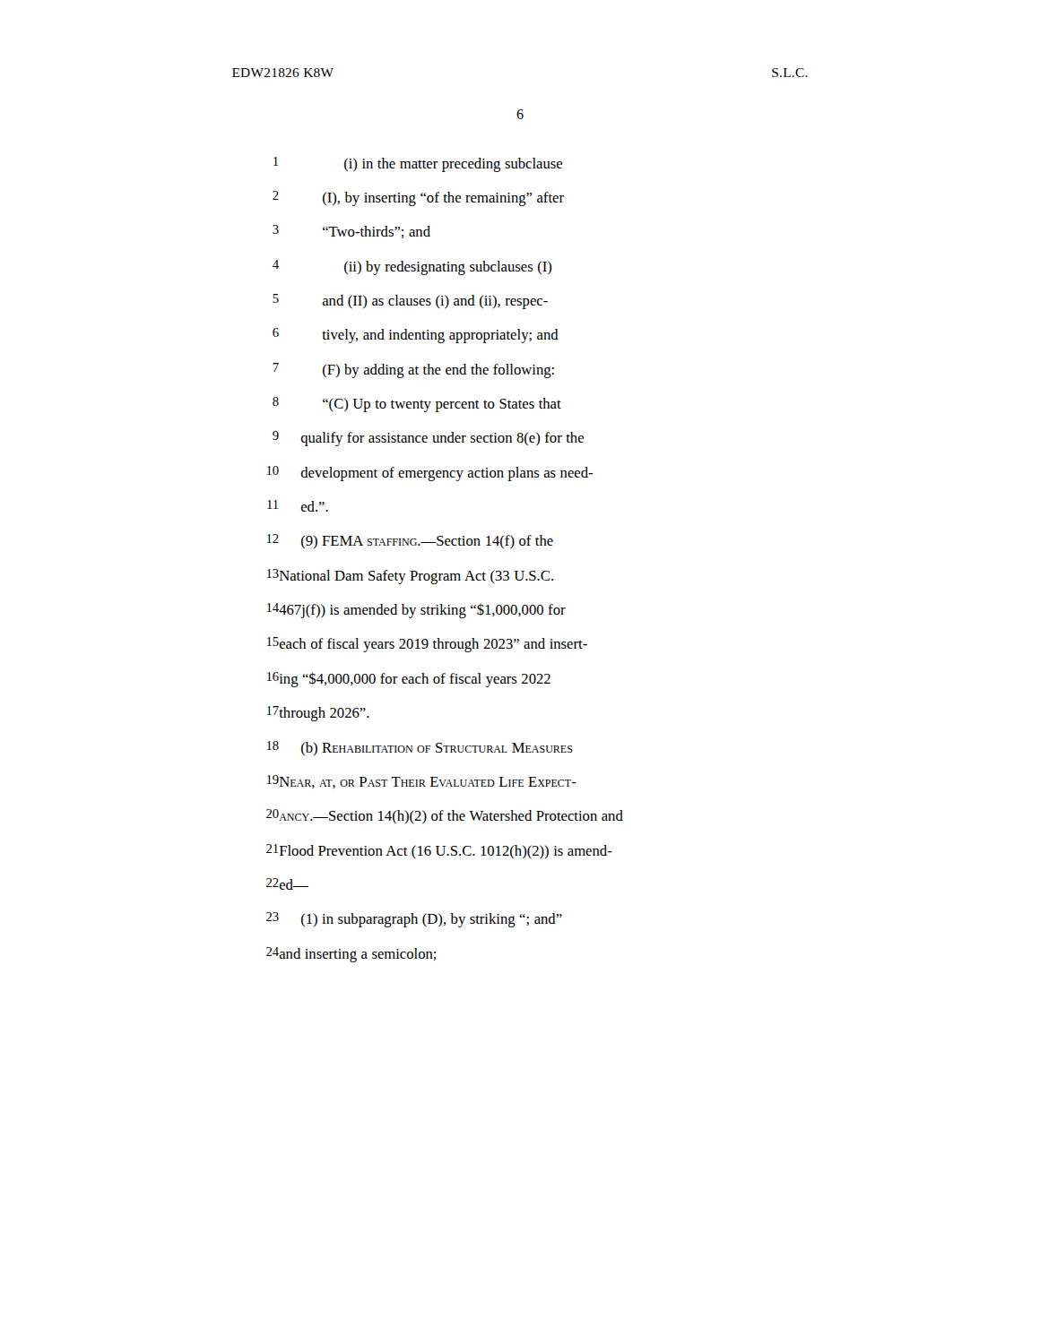EDW21826 K8W S.L.C.
6
| 1 | (i) in the matter preceding subclause |
| 2 | (I), by inserting “of the remaining” after |
| 3 | “Two-thirds”; and |
| 4 | (ii) by redesignating subclauses (I) |
| 5 | and (II) as clauses (i) and (ii), respec- |
| 6 | tively, and indenting appropriately; and |
| 7 | (F) by adding at the end the following: |
| 8 | “(C) Up to twenty percent to States that |
| 9 | qualify for assistance under section 8(e) for the |
| 10 | development of emergency action plans as need- |
| 11 | ed.”. |
| 12 | (9) FEMA staffing. —Section 14(f) of the |
| 13 | National Dam Safety Program Act (33 U.S.C. |
| 14 | 467j(f)) is amended by striking “$1,000,000 for |
| 15 | each of fiscal years 2019 through 2023” and insert- |
| 16 | ing “$4,000,000 for each of fiscal years 2022 |
| 17 | through 2026”. |
| 18 | (b) Rehabilitation of Structural Measures |
| 19 | Near, at, or Past Their Evaluated Life Expect- |
| 20 | ancy. —Section 14(h)(2) of the Watershed Protection and |
| 21 | Flood Prevention Act (16 U.S.C. 1012(h)(2)) is amend- |
| 22 | ed— |
| 23 | (1) in subparagraph (D), by striking “; and” |
| 24 | and inserting a semicolon; |